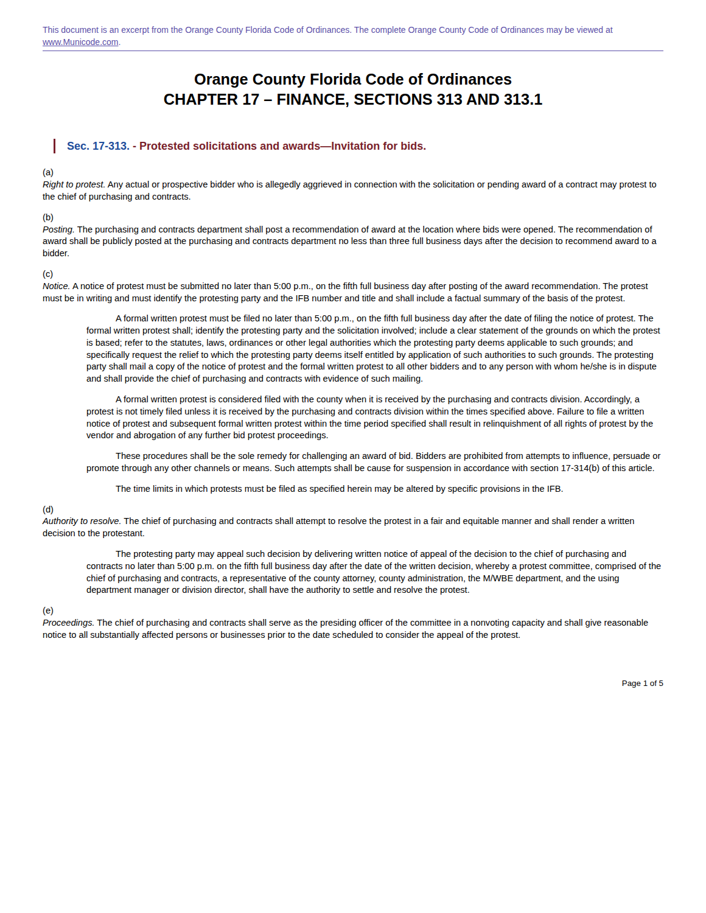This document is an excerpt from the Orange County Florida Code of Ordinances. The complete Orange County Code of Ordinances may be viewed at www.Municode.com.
Orange County Florida Code of Ordinances CHAPTER 17 – FINANCE, SECTIONS 313 AND 313.1
Sec. 17-313. - Protested solicitations and awards—Invitation for bids.
(a) Right to protest. Any actual or prospective bidder who is allegedly aggrieved in connection with the solicitation or pending award of a contract may protest to the chief of purchasing and contracts.
(b) Posting. The purchasing and contracts department shall post a recommendation of award at the location where bids were opened. The recommendation of award shall be publicly posted at the purchasing and contracts department no less than three full business days after the decision to recommend award to a bidder.
(c) Notice. A notice of protest must be submitted no later than 5:00 p.m., on the fifth full business day after posting of the award recommendation. The protest must be in writing and must identify the protesting party and the IFB number and title and shall include a factual summary of the basis of the protest.
A formal written protest must be filed no later than 5:00 p.m., on the fifth full business day after the date of filing the notice of protest. The formal written protest shall; identify the protesting party and the solicitation involved; include a clear statement of the grounds on which the protest is based; refer to the statutes, laws, ordinances or other legal authorities which the protesting party deems applicable to such grounds; and specifically request the relief to which the protesting party deems itself entitled by application of such authorities to such grounds. The protesting party shall mail a copy of the notice of protest and the formal written protest to all other bidders and to any person with whom he/she is in dispute and shall provide the chief of purchasing and contracts with evidence of such mailing.
A formal written protest is considered filed with the county when it is received by the purchasing and contracts division. Accordingly, a protest is not timely filed unless it is received by the purchasing and contracts division within the times specified above. Failure to file a written notice of protest and subsequent formal written protest within the time period specified shall result in relinquishment of all rights of protest by the vendor and abrogation of any further bid protest proceedings.
These procedures shall be the sole remedy for challenging an award of bid. Bidders are prohibited from attempts to influence, persuade or promote through any other channels or means. Such attempts shall be cause for suspension in accordance with section 17-314(b) of this article.
The time limits in which protests must be filed as specified herein may be altered by specific provisions in the IFB.
(d) Authority to resolve. The chief of purchasing and contracts shall attempt to resolve the protest in a fair and equitable manner and shall render a written decision to the protestant.
The protesting party may appeal such decision by delivering written notice of appeal of the decision to the chief of purchasing and contracts no later than 5:00 p.m. on the fifth full business day after the date of the written decision, whereby a protest committee, comprised of the chief of purchasing and contracts, a representative of the county attorney, county administration, the M/WBE department, and the using department manager or division director, shall have the authority to settle and resolve the protest.
(e) Proceedings. The chief of purchasing and contracts shall serve as the presiding officer of the committee in a nonvoting capacity and shall give reasonable notice to all substantially affected persons or businesses prior to the date scheduled to consider the appeal of the protest.
Page 1 of 5